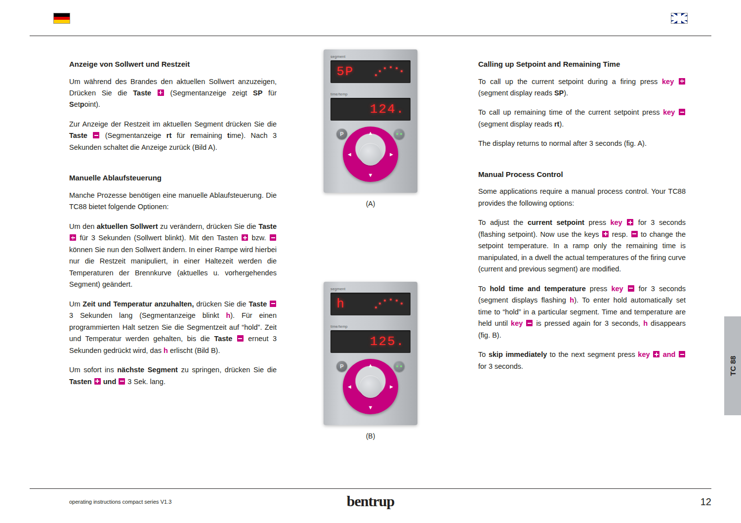Anzeige von Sollwert und Restzeit
Um während des Brandes den aktuellen Sollwert anzuzeigen, Drücken Sie die Taste (Segmentanzeige zeigt SP für Setpoint).
Zur Anzeige der Restzeit im aktuellen Segment drücken Sie die Taste (Segmentanzeige rt für remaining time). Nach 3 Sekunden schaltet die Anzeige zurück (Bild A).
Manuelle Ablaufsteuerung
Manche Prozesse benötigen eine manuelle Ablaufsteuerung. Die TC88 bietet folgende Optionen:
Um den aktuellen Sollwert zu verändern, drücken Sie die Taste für 3 Sekunden (Sollwert blinkt). Mit den Tasten bzw. können Sie nun den Sollwert ändern. In einer Rampe wird hierbei nur die Restzeit manipuliert, in einer Haltezeit werden die Temperaturen der Brennkurve (aktuelles u. vorhergehendes Segment) geändert.
Um Zeit und Temperatur anzuhalten, drücken Sie die Taste 3 Sekunden lang (Segmentanzeige blinkt h). Für einen programmierten Halt setzen Sie die Segmentzeit auf “hold”. Zeit und Temperatur werden gehalten, bis die Taste erneut 3 Sekunden gedrückt wird, das h erlischt (Bild B).
Um sofort ins nächste Segment zu springen, drücken Sie die Tasten und 3 Sek. lang.
segment
5P
time/temp
124.
▲ ▼ ◄ ►
(A)
segment
h
time/temp
125.
▲ ▼ ◄ ►
(B)
Calling up Setpoint and Remaining Time
To call up the current setpoint during a firing press key (segment display reads SP).
To call up remaining time of the current setpoint press key (segment display reads rt).
The display returns to normal after 3 seconds (fig. A).
Manual Process Control
Some applications require a manual process control. Your TC88 provides the following options:
To adjust the current setpoint press key for 3 seconds (flashing setpoint). Now use the keys resp. to change the setpoint temperature. In a ramp only the remaining time is manipulated, in a dwell the actual temperatures of the firing curve (current and previous segment) are modified.
To hold time and temperature press key for 3 seconds (segment displays flashing h). To enter hold automatically set time to “hold” in a particular segment. Time and temperature are held until key is pressed again for 3 seconds, h disappears (fig. B).
To skip immediately to the next segment press key and for 3 seconds.
TC 88
operating instructions compact series V1.3
bentrup
12